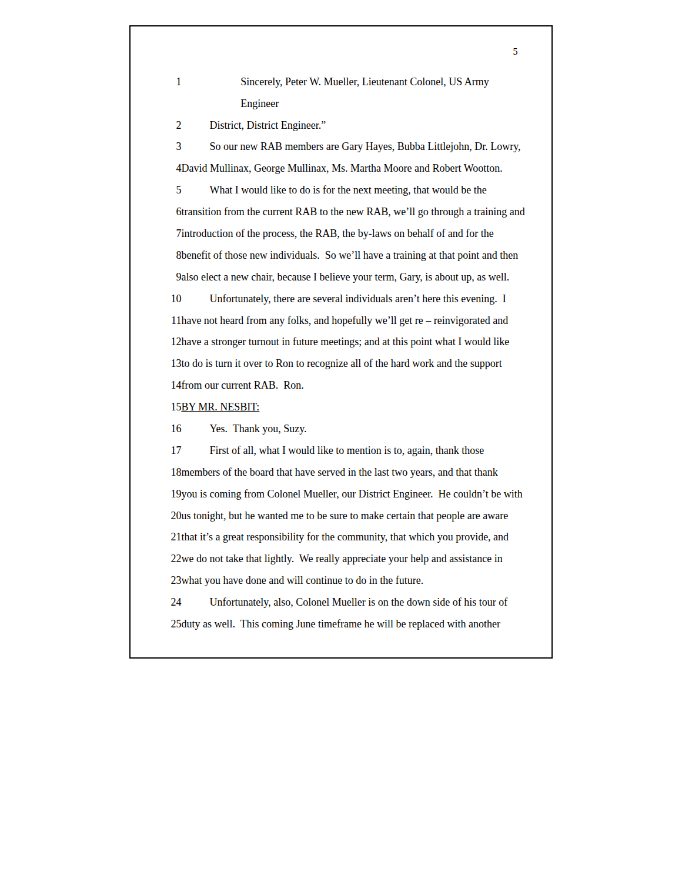5
| 1 | Sincerely, Peter W. Mueller, Lieutenant Colonel, US Army Engineer |
| 2 | District, District Engineer.” |
| 3 | So our new RAB members are Gary Hayes, Bubba Littlejohn, Dr. Lowry, |
| 4 | David Mullinax, George Mullinax, Ms. Martha Moore and Robert Wootton. |
| 5 | What I would like to do is for the next meeting, that would be the |
| 6 | transition from the current RAB to the new RAB, we’ll go through a training and |
| 7 | introduction of the process, the RAB, the by-laws on behalf of and for the |
| 8 | benefit of those new individuals. So we’ll have a training at that point and then |
| 9 | also elect a new chair, because I believe your term, Gary, is about up, as well. |
| 10 | Unfortunately, there are several individuals aren’t here this evening. I |
| 11 | have not heard from any folks, and hopefully we’ll get re – reinvigorated and |
| 12 | have a stronger turnout in future meetings; and at this point what I would like |
| 13 | to do is turn it over to Ron to recognize all of the hard work and the support |
| 14 | from our current RAB. Ron. |
| 15 | BY MR. NESBIT: |
| 16 | Yes. Thank you, Suzy. |
| 17 | First of all, what I would like to mention is to, again, thank those |
| 18 | members of the board that have served in the last two years, and that thank |
| 19 | you is coming from Colonel Mueller, our District Engineer. He couldn’t be with |
| 20 | us tonight, but he wanted me to be sure to make certain that people are aware |
| 21 | that it’s a great responsibility for the community, that which you provide, and |
| 22 | we do not take that lightly. We really appreciate your help and assistance in |
| 23 | what you have done and will continue to do in the future. |
| 24 | Unfortunately, also, Colonel Mueller is on the down side of his tour of |
| 25 | duty as well. This coming June timeframe he will be replaced with another |